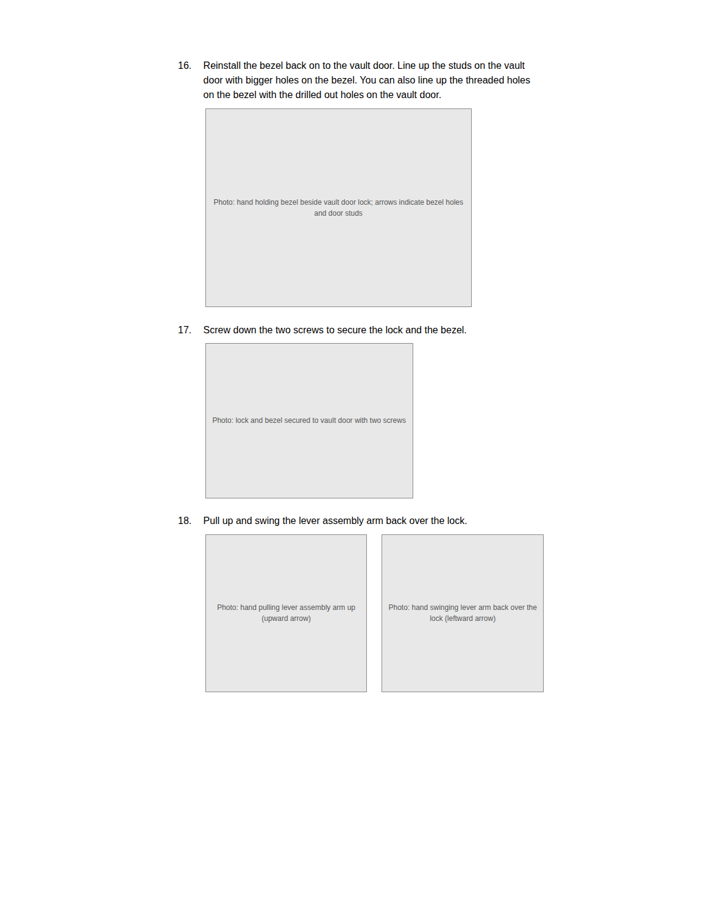Reinstall the bezel back on to the vault door. Line up the studs on the vault door with bigger holes on the bezel. You can also line up the threaded holes on the bezel with the drilled out holes on the vault door.
Photo: hand holding bezel beside vault door lock; arrows indicate bezel holes and door studs
Screw down the two screws to secure the lock and the bezel.
Photo: lock and bezel secured to vault door with two screws
Pull up and swing the lever assembly arm back over the lock.
Photo: hand pulling lever assembly arm up (upward arrow)
Photo: hand swinging lever arm back over the lock (leftward arrow)